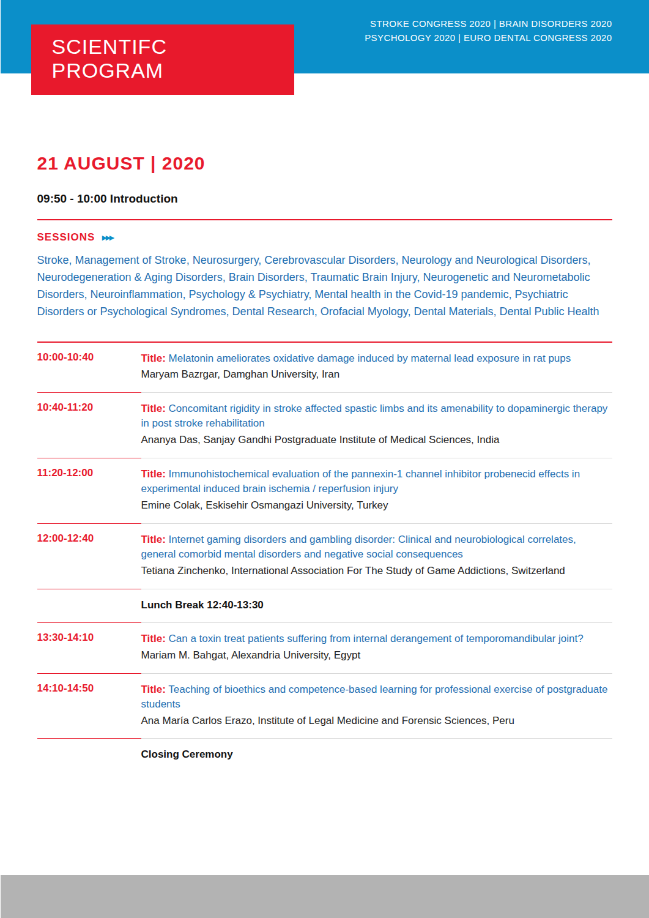Scientifc Program
Stroke Congress 2020 | Brain Disorders 2020
Psychology 2020 | Euro Dental Congress 2020
21 AUGUST | 2020
09:50 - 10:00 Introduction
SESSIONS ▸▸▸
Stroke, Management of Stroke, Neurosurgery, Cerebrovascular Disorders, Neurology and Neurological Disorders, Neurodegeneration & Aging Disorders, Brain Disorders, Traumatic Brain Injury, Neurogenetic and Neurometabolic Disorders, Neuroinflammation, Psychology & Psychiatry, Mental health in the Covid-19 pandemic, Psychiatric Disorders or Psychological Syndromes, Dental Research, Orofacial Myology, Dental Materials, Dental Public Health
| 10:00-10:40 | Title: Melatonin ameliorates oxidative damage induced by maternal lead exposure in rat pups Maryam Bazrgar, Damghan University, Iran |
| 10:40-11:20 | Title: Concomitant rigidity in stroke affected spastic limbs and its amenability to dopaminergic therapy in post stroke rehabilitation Ananya Das, Sanjay Gandhi Postgraduate Institute of Medical Sciences, India |
| 11:20-12:00 | Title: Immunohistochemical evaluation of the pannexin-1 channel inhibitor probenecid effects in experimental induced brain ischemia / reperfusion injury Emine Colak, Eskisehir Osmangazi University, Turkey |
| 12:00-12:40 | Title: Internet gaming disorders and gambling disorder: Clinical and neurobiological correlates, general comorbid mental disorders and negative social consequences Tetiana Zinchenko, International Association For The Study of Game Addictions, Switzerland |
| | Lunch Break 12:40-13:30 |
| 13:30-14:10 | Title: Can a toxin treat patients suffering from internal derangement of temporomandibular joint? Mariam M. Bahgat, Alexandria University, Egypt |
| 14:10-14:50 | Title: Teaching of bioethics and competence-based learning for professional exercise of postgraduate students Ana María Carlos Erazo, Institute of Legal Medicine and Forensic Sciences, Peru |
| | Closing Ceremony |